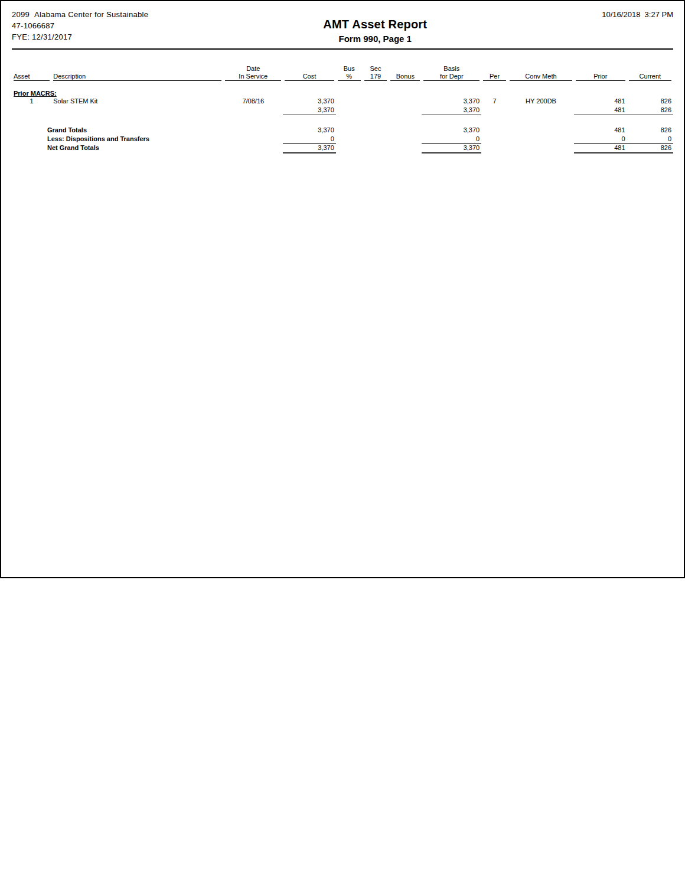2099 Alabama Center for Sustainable
47-1066687
FYE: 12/31/2017
AMT Asset Report
Form 990, Page 1
10/16/2018 3:27 PM
| | | Date | | Bus | Sec | | Basis | | | | |
| --- | --- | --- | --- | --- | --- | --- | --- | --- | --- | --- | --- |
| Asset | Description | In Service | Cost | % | 179 | Bonus | for Depr | Per | Conv Meth | Prior | Current |
| Prior MACRS: |
| 1 | Solar STEM Kit | 7/08/16 | 3,370 | | | | 3,370 | 7 | HY 200DB | 481 | 826 |
| | | | 3,370 | | | | 3,370 | | | 481 | 826 |
| Grand Totals | 3,370 | | | | 3,370 | | | 481 | 826 |
| Less: Dispositions and Transfers | 0 | | | | 0 | | | 0 | 0 |
| Net Grand Totals | 3,370 | | | | 3,370 | | | 481 | 826 |